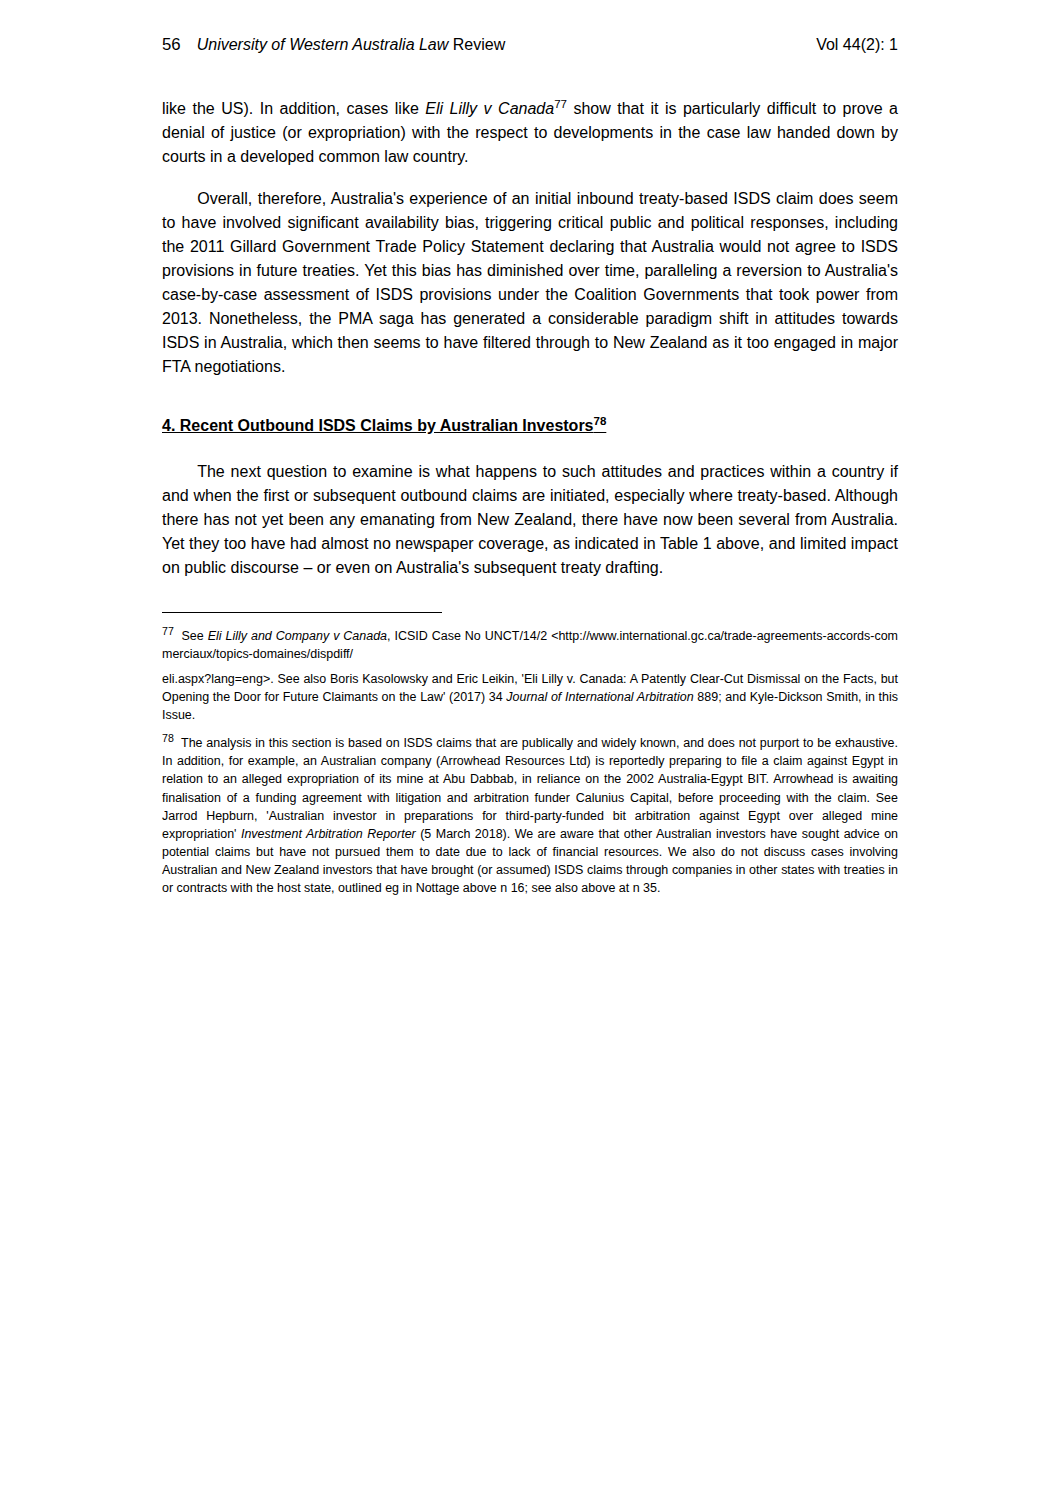56 University of Western Australia Law Review Vol 44(2): 1
like the US). In addition, cases like Eli Lilly v Canada77 show that it is particularly difficult to prove a denial of justice (or expropriation) with the respect to developments in the case law handed down by courts in a developed common law country.
Overall, therefore, Australia's experience of an initial inbound treaty-based ISDS claim does seem to have involved significant availability bias, triggering critical public and political responses, including the 2011 Gillard Government Trade Policy Statement declaring that Australia would not agree to ISDS provisions in future treaties. Yet this bias has diminished over time, paralleling a reversion to Australia's case-by-case assessment of ISDS provisions under the Coalition Governments that took power from 2013. Nonetheless, the PMA saga has generated a considerable paradigm shift in attitudes towards ISDS in Australia, which then seems to have filtered through to New Zealand as it too engaged in major FTA negotiations.
4. Recent Outbound ISDS Claims by Australian Investors78
The next question to examine is what happens to such attitudes and practices within a country if and when the first or subsequent outbound claims are initiated, especially where treaty-based. Although there has not yet been any emanating from New Zealand, there have now been several from Australia. Yet they too have had almost no newspaper coverage, as indicated in Table 1 above, and limited impact on public discourse – or even on Australia's subsequent treaty drafting.
77 See Eli Lilly and Company v Canada, ICSID Case No UNCT/14/2 <http://www.international.gc.ca/trade-agreements-accords-commerciaux/topics-domaines/dispdiff/
eli.aspx?lang=eng>. See also Boris Kasolowsky and Eric Leikin, 'Eli Lilly v. Canada: A Patently Clear-Cut Dismissal on the Facts, but Opening the Door for Future Claimants on the Law' (2017) 34 Journal of International Arbitration 889; and Kyle-Dickson Smith, in this Issue.
78 The analysis in this section is based on ISDS claims that are publically and widely known, and does not purport to be exhaustive. In addition, for example, an Australian company (Arrowhead Resources Ltd) is reportedly preparing to file a claim against Egypt in relation to an alleged expropriation of its mine at Abu Dabbab, in reliance on the 2002 Australia-Egypt BIT. Arrowhead is awaiting finalisation of a funding agreement with litigation and arbitration funder Calunius Capital, before proceeding with the claim. See Jarrod Hepburn, 'Australian investor in preparations for third-party-funded bit arbitration against Egypt over alleged mine expropriation' Investment Arbitration Reporter (5 March 2018). We are aware that other Australian investors have sought advice on potential claims but have not pursued them to date due to lack of financial resources. We also do not discuss cases involving Australian and New Zealand investors that have brought (or assumed) ISDS claims through companies in other states with treaties in or contracts with the host state, outlined eg in Nottage above n 16; see also above at n 35.